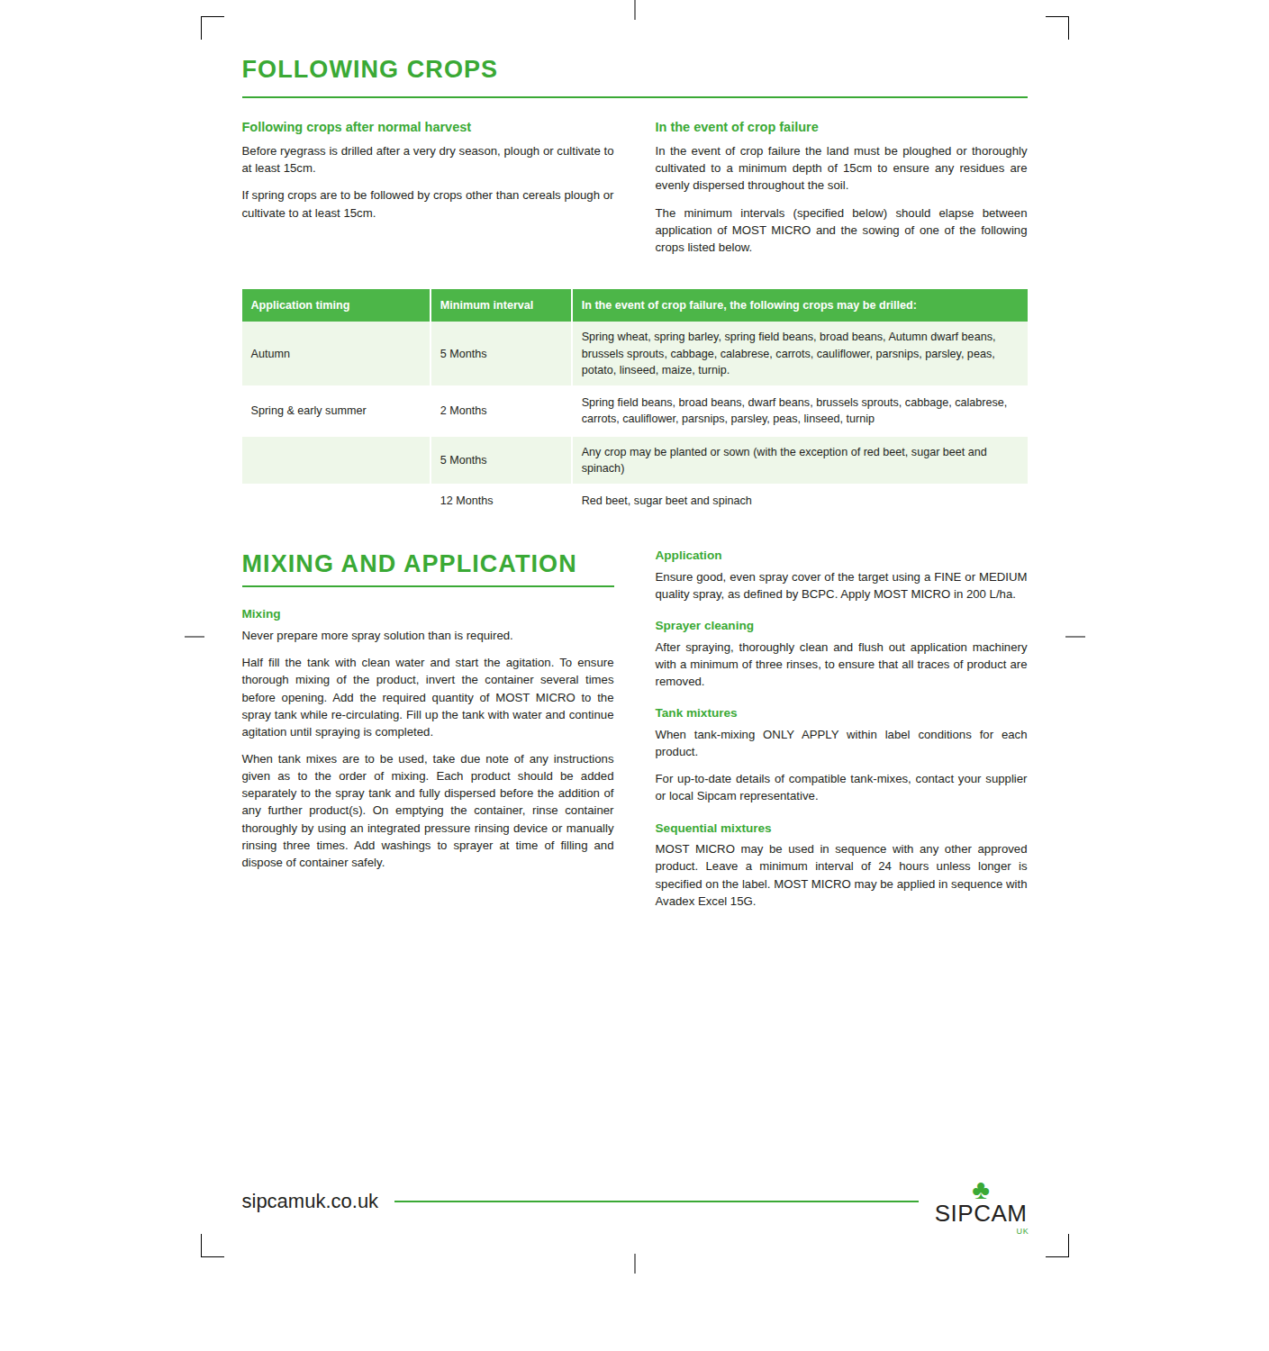Following Crops
Following crops after normal harvest
Before ryegrass is drilled after a very dry season, plough or cultivate to at least 15cm.
If spring crops are to be followed by crops other than cereals plough or cultivate to at least 15cm.
In the event of crop failure
In the event of crop failure the land must be ploughed or thoroughly cultivated to a minimum depth of 15cm to ensure any residues are evenly dispersed throughout the soil.
The minimum intervals (specified below) should elapse between application of MOST MICRO and the sowing of one of the following crops listed below.
| Application timing | Minimum interval | In the event of crop failure, the following crops may be drilled: |
| --- | --- | --- |
| Autumn | 5 Months | Spring wheat, spring barley, spring field beans, broad beans, Autumn dwarf beans, brussels sprouts, cabbage, calabrese, carrots, cauliflower, parsnips, parsley, peas, potato, linseed, maize, turnip. |
| Spring & early summer | 2 Months | Spring field beans, broad beans, dwarf beans, brussels sprouts, cabbage, calabrese, carrots, cauliflower, parsnips, parsley, peas, linseed, turnip |
| | 5 Months | Any crop may be planted or sown (with the exception of red beet, sugar beet and spinach) |
| | 12 Months | Red beet, sugar beet and spinach |
Mixing and Application
Mixing
Never prepare more spray solution than is required.
Half fill the tank with clean water and start the agitation. To ensure thorough mixing of the product, invert the container several times before opening. Add the required quantity of MOST MICRO to the spray tank while re-circulating. Fill up the tank with water and continue agitation until spraying is completed.
When tank mixes are to be used, take due note of any instructions given as to the order of mixing. Each product should be added separately to the spray tank and fully dispersed before the addition of any further product(s). On emptying the container, rinse container thoroughly by using an integrated pressure rinsing device or manually rinsing three times. Add washings to sprayer at time of filling and dispose of container safely.
Application
Ensure good, even spray cover of the target using a FINE or MEDIUM quality spray, as defined by BCPC. Apply MOST MICRO in 200 L/ha.
Sprayer cleaning
After spraying, thoroughly clean and flush out application machinery with a minimum of three rinses, to ensure that all traces of product are removed.
Tank mixtures
When tank-mixing ONLY APPLY within label conditions for each product.
For up-to-date details of compatible tank-mixes, contact your supplier or local Sipcam representative.
Sequential mixtures
MOST MICRO may be used in sequence with any other approved product. Leave a minimum interval of 24 hours unless longer is specified on the label. MOST MICRO may be applied in sequence with Avadex Excel 15G.
sipcamuk.co.uk
♣ SIPCAM UK